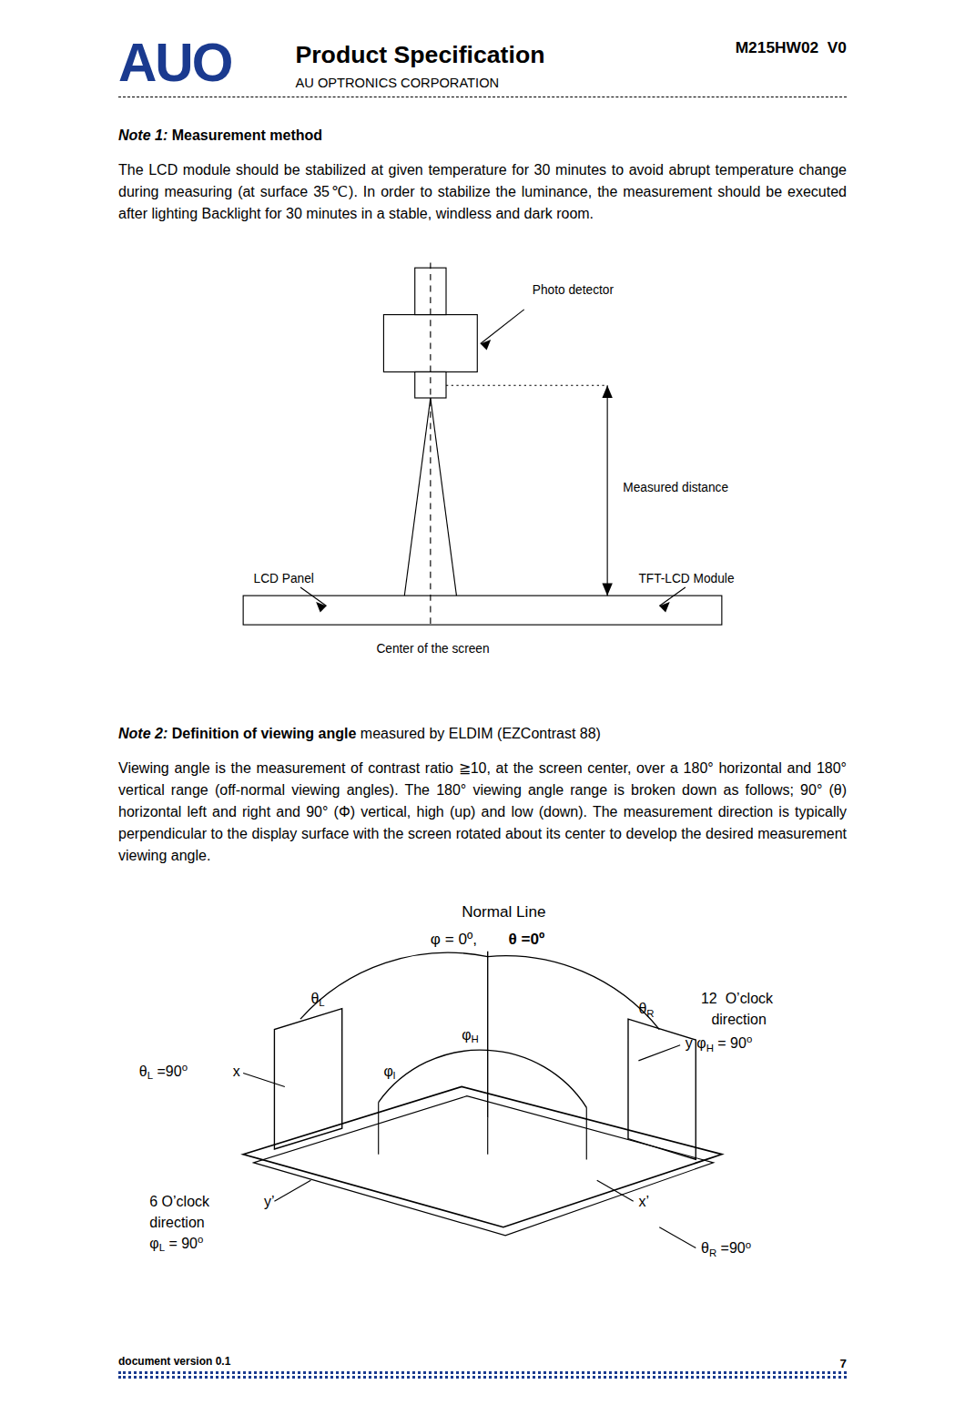AUO
Product Specification
AU OPTRONICS CORPORATION
M215HW02 V0
Note 1: Measurement method
The LCD module should be stabilized at given temperature for 30 minutes to avoid abrupt temperature change during measuring (at surface 35℃). In order to stabilize the luminance, the measurement should be executed after lighting Backlight for 30 minutes in a stable, windless and dark room.
Photo detector Measured distance LCD Panel TFT-LCD Module Center of the screen
Note 2: Definition of viewing angle measured by ELDIM (EZContrast 88)
Viewing angle is the measurement of contrast ratio ≧10, at the screen center, over a 180° horizontal and 180° vertical range (off-normal viewing angles). The 180° viewing angle range is broken down as follows; 90° (θ) horizontal left and right and 90° (Φ) vertical, high (up) and low (down). The measurement direction is typically perpendicular to the display surface with the screen rotated about its center to develop the desired measurement viewing angle.
Normal Line φ = 0º, θ =0º θL θR φl φH θL =90o x 12 O’clock direction y φH = 90o 6 O’clock direction φL = 90o y’ x’ θR =90o
document version 0.1 7